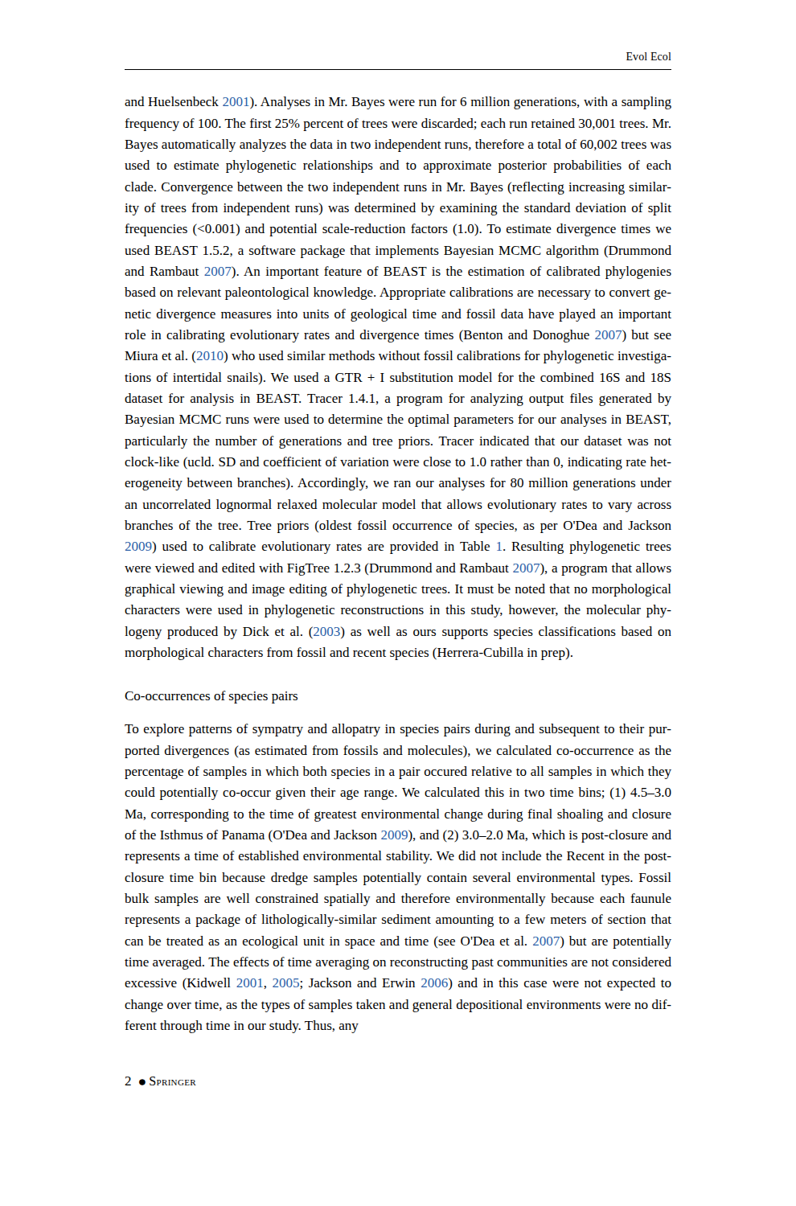Evol Ecol
and Huelsenbeck 2001). Analyses in Mr. Bayes were run for 6 million generations, with a sampling frequency of 100. The first 25% percent of trees were discarded; each run retained 30,001 trees. Mr. Bayes automatically analyzes the data in two independent runs, therefore a total of 60,002 trees was used to estimate phylogenetic relationships and to approximate posterior probabilities of each clade. Convergence between the two independent runs in Mr. Bayes (reflecting increasing similarity of trees from independent runs) was determined by examining the standard deviation of split frequencies (<0.001) and potential scale-reduction factors (1.0). To estimate divergence times we used BEAST 1.5.2, a software package that implements Bayesian MCMC algorithm (Drummond and Rambaut 2007). An important feature of BEAST is the estimation of calibrated phylogenies based on relevant paleontological knowledge. Appropriate calibrations are necessary to convert genetic divergence measures into units of geological time and fossil data have played an important role in calibrating evolutionary rates and divergence times (Benton and Donoghue 2007) but see Miura et al. (2010) who used similar methods without fossil calibrations for phylogenetic investigations of intertidal snails). We used a GTR + I substitution model for the combined 16S and 18S dataset for analysis in BEAST. Tracer 1.4.1, a program for analyzing output files generated by Bayesian MCMC runs were used to determine the optimal parameters for our analyses in BEAST, particularly the number of generations and tree priors. Tracer indicated that our dataset was not clock-like (ucld. SD and coefficient of variation were close to 1.0 rather than 0, indicating rate heterogeneity between branches). Accordingly, we ran our analyses for 80 million generations under an uncorrelated lognormal relaxed molecular model that allows evolutionary rates to vary across branches of the tree. Tree priors (oldest fossil occurrence of species, as per O'Dea and Jackson 2009) used to calibrate evolutionary rates are provided in Table 1. Resulting phylogenetic trees were viewed and edited with FigTree 1.2.3 (Drummond and Rambaut 2007), a program that allows graphical viewing and image editing of phylogenetic trees. It must be noted that no morphological characters were used in phylogenetic reconstructions in this study, however, the molecular phylogeny produced by Dick et al. (2003) as well as ours supports species classifications based on morphological characters from fossil and recent species (Herrera-Cubilla in prep).
Co-occurrences of species pairs
To explore patterns of sympatry and allopatry in species pairs during and subsequent to their purported divergences (as estimated from fossils and molecules), we calculated co-occurrence as the percentage of samples in which both species in a pair occured relative to all samples in which they could potentially co-occur given their age range. We calculated this in two time bins; (1) 4.5–3.0 Ma, corresponding to the time of greatest environmental change during final shoaling and closure of the Isthmus of Panama (O'Dea and Jackson 2009), and (2) 3.0–2.0 Ma, which is post-closure and represents a time of established environmental stability. We did not include the Recent in the post-closure time bin because dredge samples potentially contain several environmental types. Fossil bulk samples are well constrained spatially and therefore environmentally because each faunule represents a package of lithologically-similar sediment amounting to a few meters of section that can be treated as an ecological unit in space and time (see O'Dea et al. 2007) but are potentially time averaged. The effects of time averaging on reconstructing past communities are not considered excessive (Kidwell 2001, 2005; Jackson and Erwin 2006) and in this case were not expected to change over time, as the types of samples taken and general depositional environments were no different through time in our study. Thus, any
2 ●Springer